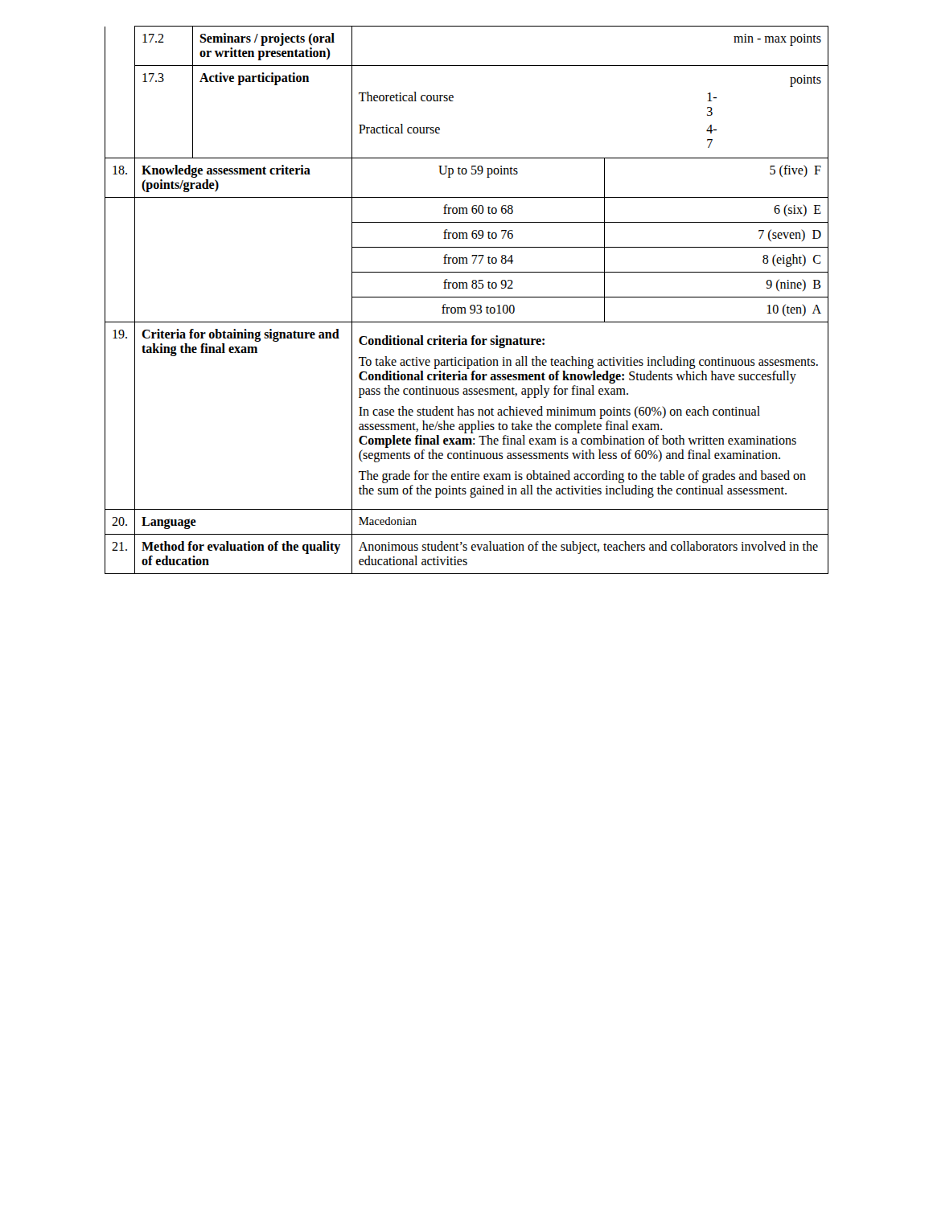| | 17.2 | Seminars / projects (oral or written presentation) | min - max points |
| | 17.3 | Active participation | / / points / / Theoretical course / 1-3 / / Practical course / 4-7 / |
| 18. | Knowledge assessment criteria (points/grade) | Up to 59 points | 5 (five) F |
| | | from 60 to 68 | 6 (six) E |
| | | from 69 to 76 | 7 (seven) D |
| | | from 77 to 84 | 8 (eight) C |
| | | from 85 to 92 | 9 (nine) B |
| | | from 93 to100 | 10 (ten) A |
| 19. | Criteria for obtaining signature and taking the final exam | Conditional criteria for signature: To take active participation in all the teaching activities including continuous assesments. Conditional criteria for assesment of knowledge: Students which have succesfully pass the continuous assesment, apply for final exam. In case the student has not achieved minimum points (60%) on each continual assessment, he/she applies to take the complete final exam. Complete final exam : The final exam is a combination of both written examinations (segments of the continuous assessments with less of 60%) and final examination. The grade for the entire exam is obtained according to the table of grades and based on the sum of the points gained in all the activities including the continual assessment. |
| 20. | Language | Macedonian |
| 21. | Method for evaluation of the quality of education | Anonimous student’s evaluation of the subject, teachers and collaborators involved in the educational activities |